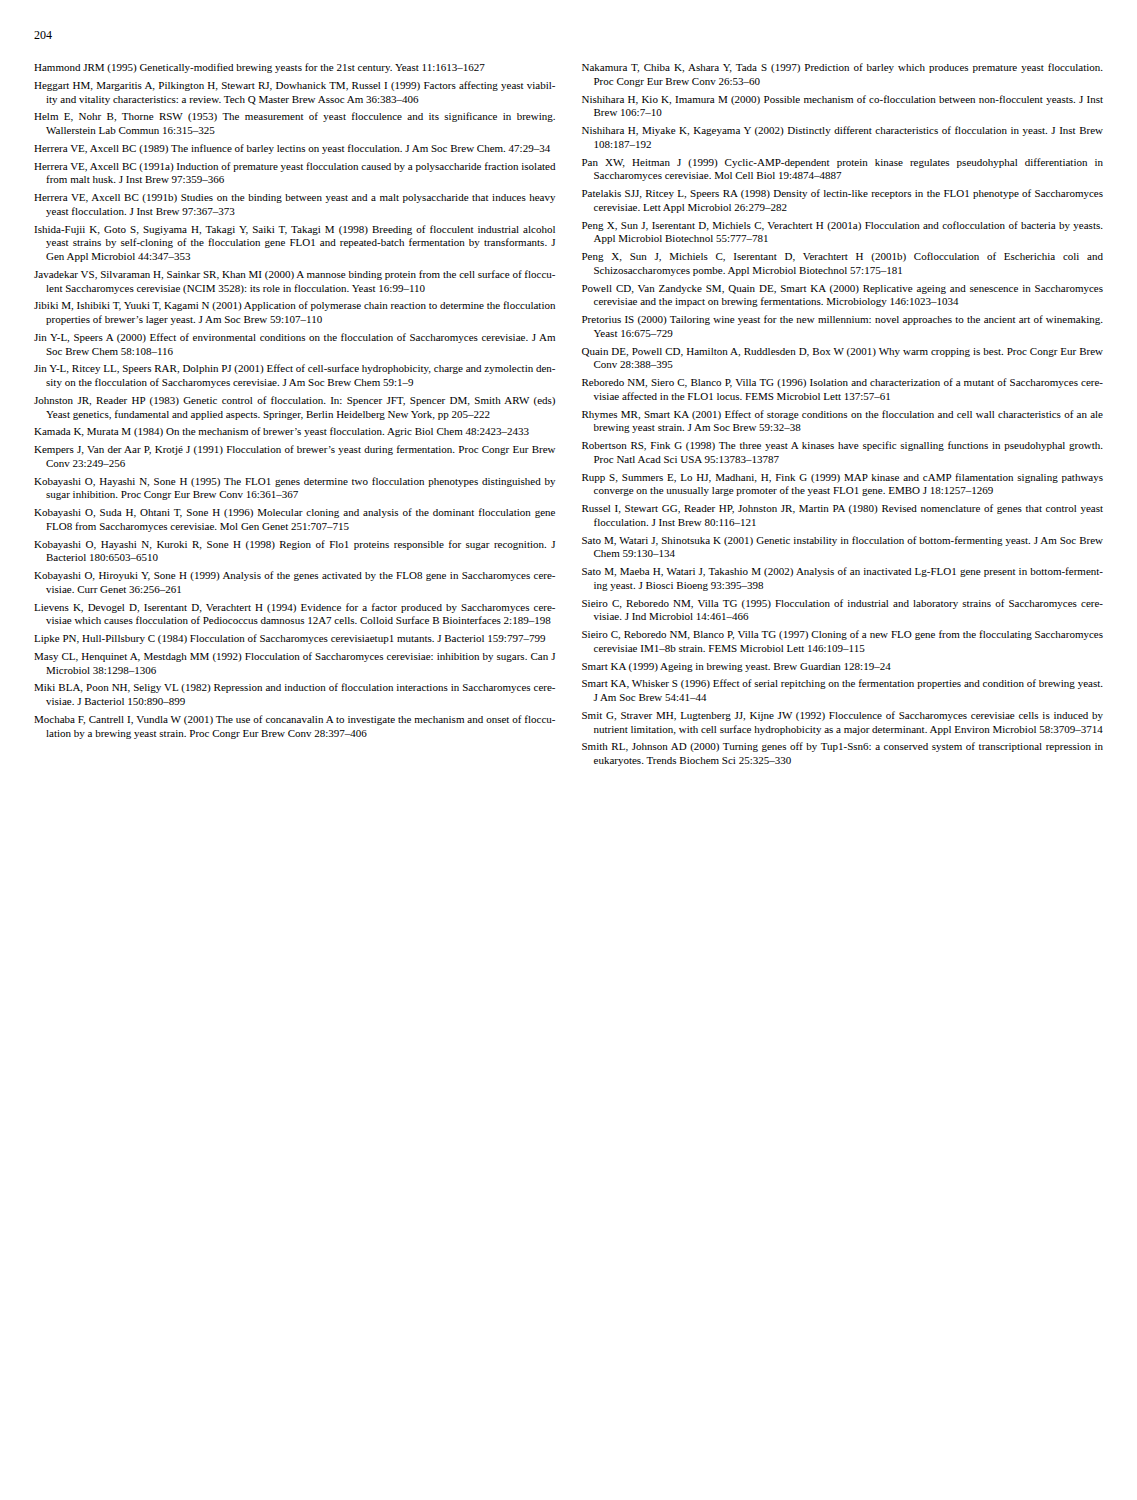204
Hammond JRM (1995) Genetically-modified brewing yeasts for the 21st century. Yeast 11:1613–1627
Heggart HM, Margaritis A, Pilkington H, Stewart RJ, Dowhanick TM, Russel I (1999) Factors affecting yeast viability and vitality characteristics: a review. Tech Q Master Brew Assoc Am 36:383–406
Helm E, Nohr B, Thorne RSW (1953) The measurement of yeast flocculence and its significance in brewing. Wallerstein Lab Commun 16:315–325
Herrera VE, Axcell BC (1989) The influence of barley lectins on yeast flocculation. J Am Soc Brew Chem. 47:29–34
Herrera VE, Axcell BC (1991a) Induction of premature yeast flocculation caused by a polysaccharide fraction isolated from malt husk. J Inst Brew 97:359–366
Herrera VE, Axcell BC (1991b) Studies on the binding between yeast and a malt polysaccharide that induces heavy yeast flocculation. J Inst Brew 97:367–373
Ishida-Fujii K, Goto S, Sugiyama H, Takagi Y, Saiki T, Takagi M (1998) Breeding of flocculent industrial alcohol yeast strains by self-cloning of the flocculation gene FLO1 and repeated-batch fermentation by transformants. J Gen Appl Microbiol 44:347–353
Javadekar VS, Silvaraman H, Sainkar SR, Khan MI (2000) A mannose binding protein from the cell surface of flocculent Saccharomyces cerevisiae (NCIM 3528): its role in flocculation. Yeast 16:99–110
Jibiki M, Ishibiki T, Yuuki T, Kagami N (2001) Application of polymerase chain reaction to determine the flocculation properties of brewer’s lager yeast. J Am Soc Brew 59:107–110
Jin Y-L, Speers A (2000) Effect of environmental conditions on the flocculation of Saccharomyces cerevisiae. J Am Soc Brew Chem 58:108–116
Jin Y-L, Ritcey LL, Speers RAR, Dolphin PJ (2001) Effect of cell-surface hydrophobicity, charge and zymolectin density on the flocculation of Saccharomyces cerevisiae. J Am Soc Brew Chem 59:1–9
Johnston JR, Reader HP (1983) Genetic control of flocculation. In: Spencer JFT, Spencer DM, Smith ARW (eds) Yeast genetics, fundamental and applied aspects. Springer, Berlin Heidelberg New York, pp 205–222
Kamada K, Murata M (1984) On the mechanism of brewer’s yeast flocculation. Agric Biol Chem 48:2423–2433
Kempers J, Van der Aar P, Krotjé J (1991) Flocculation of brewer’s yeast during fermentation. Proc Congr Eur Brew Conv 23:249–256
Kobayashi O, Hayashi N, Sone H (1995) The FLO1 genes determine two flocculation phenotypes distinguished by sugar inhibition. Proc Congr Eur Brew Conv 16:361–367
Kobayashi O, Suda H, Ohtani T, Sone H (1996) Molecular cloning and analysis of the dominant flocculation gene FLO8 from Saccharomyces cerevisiae. Mol Gen Genet 251:707–715
Kobayashi O, Hayashi N, Kuroki R, Sone H (1998) Region of Flo1 proteins responsible for sugar recognition. J Bacteriol 180:6503–6510
Kobayashi O, Hiroyuki Y, Sone H (1999) Analysis of the genes activated by the FLO8 gene in Saccharomyces cerevisiae. Curr Genet 36:256–261
Lievens K, Devogel D, Iserentant D, Verachtert H (1994) Evidence for a factor produced by Saccharomyces cerevisiae which causes flocculation of Pediococcus damnosus 12A7 cells. Colloid Surface B Biointerfaces 2:189–198
Lipke PN, Hull-Pillsbury C (1984) Flocculation of Saccharomyces cerevisiaetup1 mutants. J Bacteriol 159:797–799
Masy CL, Henquinet A, Mestdagh MM (1992) Flocculation of Saccharomyces cerevisiae: inhibition by sugars. Can J Microbiol 38:1298–1306
Miki BLA, Poon NH, Seligy VL (1982) Repression and induction of flocculation interactions in Saccharomyces cerevisiae. J Bacteriol 150:890–899
Mochaba F, Cantrell I, Vundla W (2001) The use of concanavalin A to investigate the mechanism and onset of flocculation by a brewing yeast strain. Proc Congr Eur Brew Conv 28:397–406
Nakamura T, Chiba K, Ashara Y, Tada S (1997) Prediction of barley which produces premature yeast flocculation. Proc Congr Eur Brew Conv 26:53–60
Nishihara H, Kio K, Imamura M (2000) Possible mechanism of co-flocculation between non-flocculent yeasts. J Inst Brew 106:7–10
Nishihara H, Miyake K, Kageyama Y (2002) Distinctly different characteristics of flocculation in yeast. J Inst Brew 108:187–192
Pan XW, Heitman J (1999) Cyclic-AMP-dependent protein kinase regulates pseudohyphal differentiation in Saccharomyces cerevisiae. Mol Cell Biol 19:4874–4887
Patelakis SJJ, Ritcey L, Speers RA (1998) Density of lectin-like receptors in the FLO1 phenotype of Saccharomyces cerevisiae. Lett Appl Microbiol 26:279–282
Peng X, Sun J, Iserentant D, Michiels C, Verachtert H (2001a) Flocculation and coflocculation of bacteria by yeasts. Appl Microbiol Biotechnol 55:777–781
Peng X, Sun J, Michiels C, Iserentant D, Verachtert H (2001b) Coflocculation of Escherichia coli and Schizosaccharomyces pombe. Appl Microbiol Biotechnol 57:175–181
Powell CD, Van Zandycke SM, Quain DE, Smart KA (2000) Replicative ageing and senescence in Saccharomyces cerevisiae and the impact on brewing fermentations. Microbiology 146:1023–1034
Pretorius IS (2000) Tailoring wine yeast for the new millennium: novel approaches to the ancient art of winemaking. Yeast 16:675–729
Quain DE, Powell CD, Hamilton A, Ruddlesden D, Box W (2001) Why warm cropping is best. Proc Congr Eur Brew Conv 28:388–395
Reboredo NM, Siero C, Blanco P, Villa TG (1996) Isolation and characterization of a mutant of Saccharomyces cerevisiae affected in the FLO1 locus. FEMS Microbiol Lett 137:57–61
Rhymes MR, Smart KA (2001) Effect of storage conditions on the flocculation and cell wall characteristics of an ale brewing yeast strain. J Am Soc Brew 59:32–38
Robertson RS, Fink G (1998) The three yeast A kinases have specific signalling functions in pseudohyphal growth. Proc Natl Acad Sci USA 95:13783–13787
Rupp S, Summers E, Lo HJ, Madhani, H, Fink G (1999) MAP kinase and cAMP filamentation signaling pathways converge on the unusually large promoter of the yeast FLO1 gene. EMBO J 18:1257–1269
Russel I, Stewart GG, Reader HP, Johnston JR, Martin PA (1980) Revised nomenclature of genes that control yeast flocculation. J Inst Brew 80:116–121
Sato M, Watari J, Shinotsuka K (2001) Genetic instability in flocculation of bottom-fermenting yeast. J Am Soc Brew Chem 59:130–134
Sato M, Maeba H, Watari J, Takashio M (2002) Analysis of an inactivated Lg-FLO1 gene present in bottom-fermenting yeast. J Biosci Bioeng 93:395–398
Sieiro C, Reboredo NM, Villa TG (1995) Flocculation of industrial and laboratory strains of Saccharomyces cerevisiae. J Ind Microbiol 14:461–466
Sieiro C, Reboredo NM, Blanco P, Villa TG (1997) Cloning of a new FLO gene from the flocculating Saccharomyces cerevisiae IM1–8b strain. FEMS Microbiol Lett 146:109–115
Smart KA (1999) Ageing in brewing yeast. Brew Guardian 128:19–24
Smart KA, Whisker S (1996) Effect of serial repitching on the fermentation properties and condition of brewing yeast. J Am Soc Brew 54:41–44
Smit G, Straver MH, Lugtenberg JJ, Kijne JW (1992) Flocculence of Saccharomyces cerevisiae cells is induced by nutrient limitation, with cell surface hydrophobicity as a major determinant. Appl Environ Microbiol 58:3709–3714
Smith RL, Johnson AD (2000) Turning genes off by Tup1-Ssn6: a conserved system of transcriptional repression in eukaryotes. Trends Biochem Sci 25:325–330